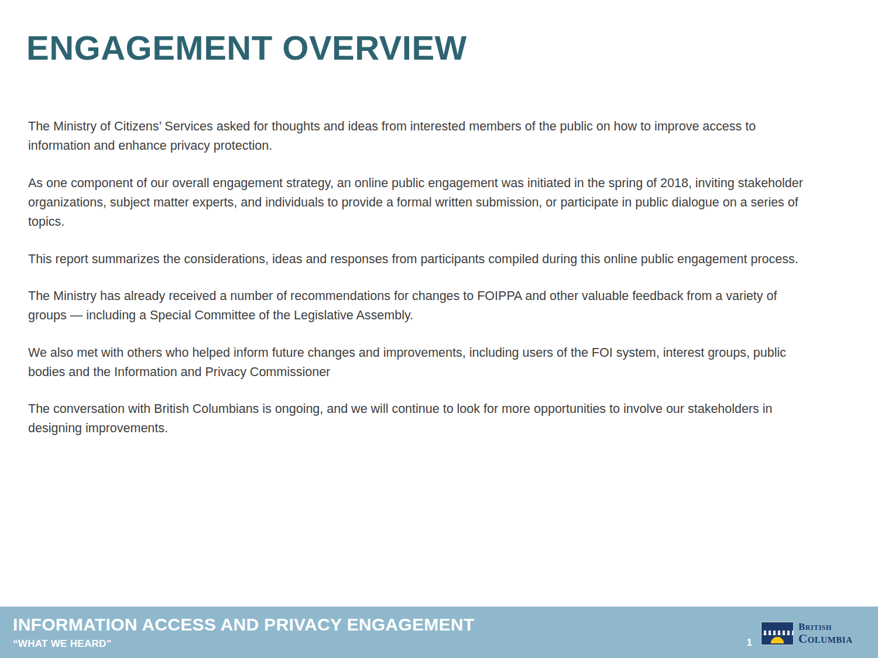ENGAGEMENT OVERVIEW
The Ministry of Citizens’ Services asked for thoughts and ideas from interested members of the public on how to improve access to information and enhance privacy protection.
As one component of our overall engagement strategy, an online public engagement was initiated in the spring of 2018, inviting stakeholder organizations, subject matter experts, and individuals to provide a formal written submission, or participate in public dialogue on a series of topics.
This report summarizes the considerations, ideas and responses from participants compiled during this online public engagement process.
The Ministry has already received a number of recommendations for changes to FOIPPA and other valuable feedback from a variety of groups — including a Special Committee of the Legislative Assembly.
We also met with others who helped inform future changes and improvements, including users of the FOI system, interest groups, public bodies and the Information and Privacy Commissioner
The conversation with British Columbians is ongoing, and we will continue to look for more opportunities to involve our stakeholders in designing improvements.
INFORMATION ACCESS AND PRIVACY ENGAGEMENT
“WHAT WE HEARD”
1
British Columbia